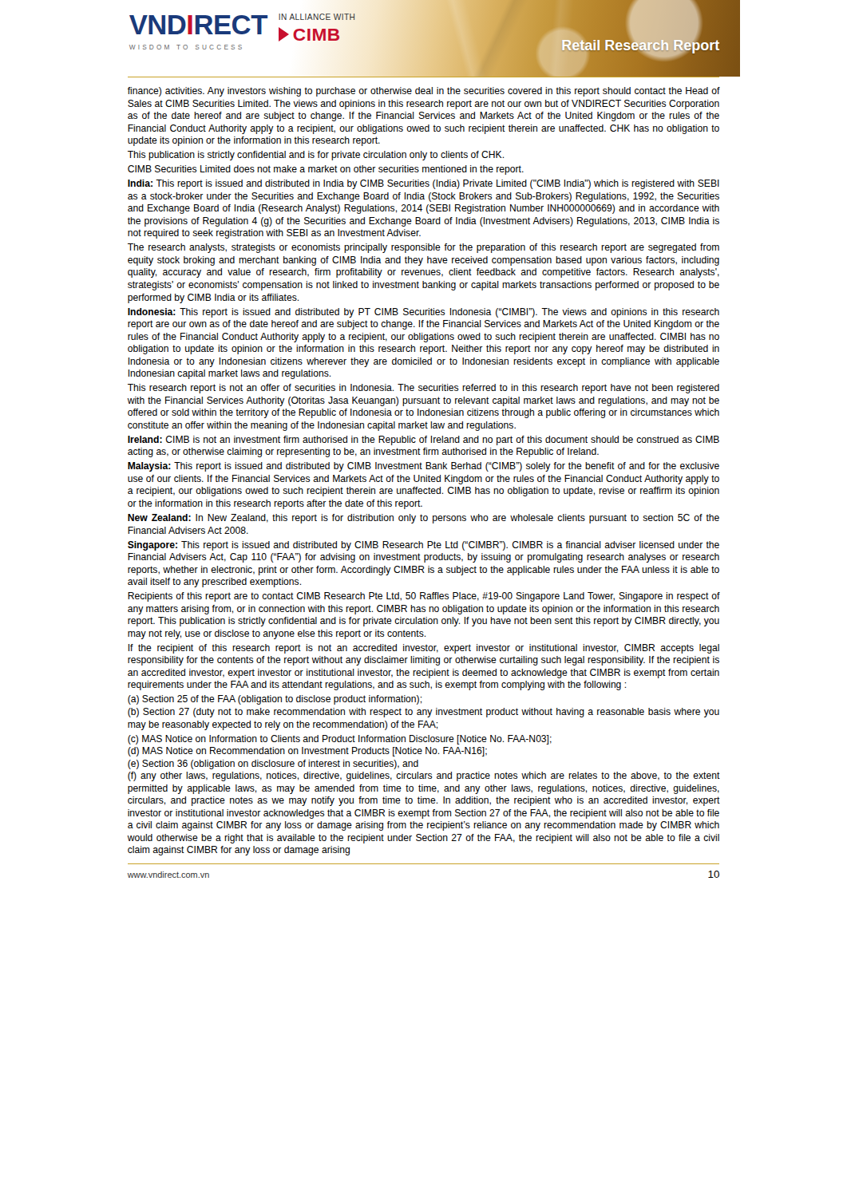VNDIRECT
WISDOM TO SUCCESS
IN ALLIANCE WITH
CIMB
Retail Research Report
finance) activities. Any investors wishing to purchase or otherwise deal in the securities covered in this report should contact the Head of Sales at CIMB Securities Limited. The views and opinions in this research report are not our own but of VNDIRECT Securities Corporation as of the date hereof and are subject to change. If the Financial Services and Markets Act of the United Kingdom or the rules of the Financial Conduct Authority apply to a recipient, our obligations owed to such recipient therein are unaffected. CHK has no obligation to update its opinion or the information in this research report.
This publication is strictly confidential and is for private circulation only to clients of CHK.
CIMB Securities Limited does not make a market on other securities mentioned in the report.
India: This report is issued and distributed in India by CIMB Securities (India) Private Limited ("CIMB India") which is registered with SEBI as a stock-broker under the Securities and Exchange Board of India (Stock Brokers and Sub-Brokers) Regulations, 1992, the Securities and Exchange Board of India (Research Analyst) Regulations, 2014 (SEBI Registration Number INH000000669) and in accordance with the provisions of Regulation 4 (g) of the Securities and Exchange Board of India (Investment Advisers) Regulations, 2013, CIMB India is not required to seek registration with SEBI as an Investment Adviser.
The research analysts, strategists or economists principally responsible for the preparation of this research report are segregated from equity stock broking and merchant banking of CIMB India and they have received compensation based upon various factors, including quality, accuracy and value of research, firm profitability or revenues, client feedback and competitive factors. Research analysts', strategists' or economists' compensation is not linked to investment banking or capital markets transactions performed or proposed to be performed by CIMB India or its affiliates.
Indonesia: This report is issued and distributed by PT CIMB Securities Indonesia (“CIMBI”). The views and opinions in this research report are our own as of the date hereof and are subject to change. If the Financial Services and Markets Act of the United Kingdom or the rules of the Financial Conduct Authority apply to a recipient, our obligations owed to such recipient therein are unaffected. CIMBI has no obligation to update its opinion or the information in this research report. Neither this report nor any copy hereof may be distributed in Indonesia or to any Indonesian citizens wherever they are domiciled or to Indonesian residents except in compliance with applicable Indonesian capital market laws and regulations.
This research report is not an offer of securities in Indonesia. The securities referred to in this research report have not been registered with the Financial Services Authority (Otoritas Jasa Keuangan) pursuant to relevant capital market laws and regulations, and may not be offered or sold within the territory of the Republic of Indonesia or to Indonesian citizens through a public offering or in circumstances which constitute an offer within the meaning of the Indonesian capital market law and regulations.
Ireland: CIMB is not an investment firm authorised in the Republic of Ireland and no part of this document should be construed as CIMB acting as, or otherwise claiming or representing to be, an investment firm authorised in the Republic of Ireland.
Malaysia: This report is issued and distributed by CIMB Investment Bank Berhad (“CIMB”) solely for the benefit of and for the exclusive use of our clients. If the Financial Services and Markets Act of the United Kingdom or the rules of the Financial Conduct Authority apply to a recipient, our obligations owed to such recipient therein are unaffected. CIMB has no obligation to update, revise or reaffirm its opinion or the information in this research reports after the date of this report.
New Zealand: In New Zealand, this report is for distribution only to persons who are wholesale clients pursuant to section 5C of the Financial Advisers Act 2008.
Singapore: This report is issued and distributed by CIMB Research Pte Ltd (“CIMBR”). CIMBR is a financial adviser licensed under the Financial Advisers Act, Cap 110 (“FAA”) for advising on investment products, by issuing or promulgating research analyses or research reports, whether in electronic, print or other form. Accordingly CIMBR is a subject to the applicable rules under the FAA unless it is able to avail itself to any prescribed exemptions.
Recipients of this report are to contact CIMB Research Pte Ltd, 50 Raffles Place, #19-00 Singapore Land Tower, Singapore in respect of any matters arising from, or in connection with this report. CIMBR has no obligation to update its opinion or the information in this research report. This publication is strictly confidential and is for private circulation only. If you have not been sent this report by CIMBR directly, you may not rely, use or disclose to anyone else this report or its contents.
If the recipient of this research report is not an accredited investor, expert investor or institutional investor, CIMBR accepts legal responsibility for the contents of the report without any disclaimer limiting or otherwise curtailing such legal responsibility. If the recipient is an accredited investor, expert investor or institutional investor, the recipient is deemed to acknowledge that CIMBR is exempt from certain requirements under the FAA and its attendant regulations, and as such, is exempt from complying with the following :
(a) Section 25 of the FAA (obligation to disclose product information);
(b) Section 27 (duty not to make recommendation with respect to any investment product without having a reasonable basis where you may be reasonably expected to rely on the recommendation) of the FAA;
(c) MAS Notice on Information to Clients and Product Information Disclosure [Notice No. FAA-N03];
(d) MAS Notice on Recommendation on Investment Products [Notice No. FAA-N16];
(e) Section 36 (obligation on disclosure of interest in securities), and
(f) any other laws, regulations, notices, directive, guidelines, circulars and practice notes which are relates to the above, to the extent permitted by applicable laws, as may be amended from time to time, and any other laws, regulations, notices, directive, guidelines, circulars, and practice notes as we may notify you from time to time. In addition, the recipient who is an accredited investor, expert investor or institutional investor acknowledges that a CIMBR is exempt from Section 27 of the FAA, the recipient will also not be able to file a civil claim against CIMBR for any loss or damage arising from the recipient’s reliance on any recommendation made by CIMBR which would otherwise be a right that is available to the recipient under Section 27 of the FAA, the recipient will also not be able to file a civil claim against CIMBR for any loss or damage arising
www.vndirect.com.vn 10